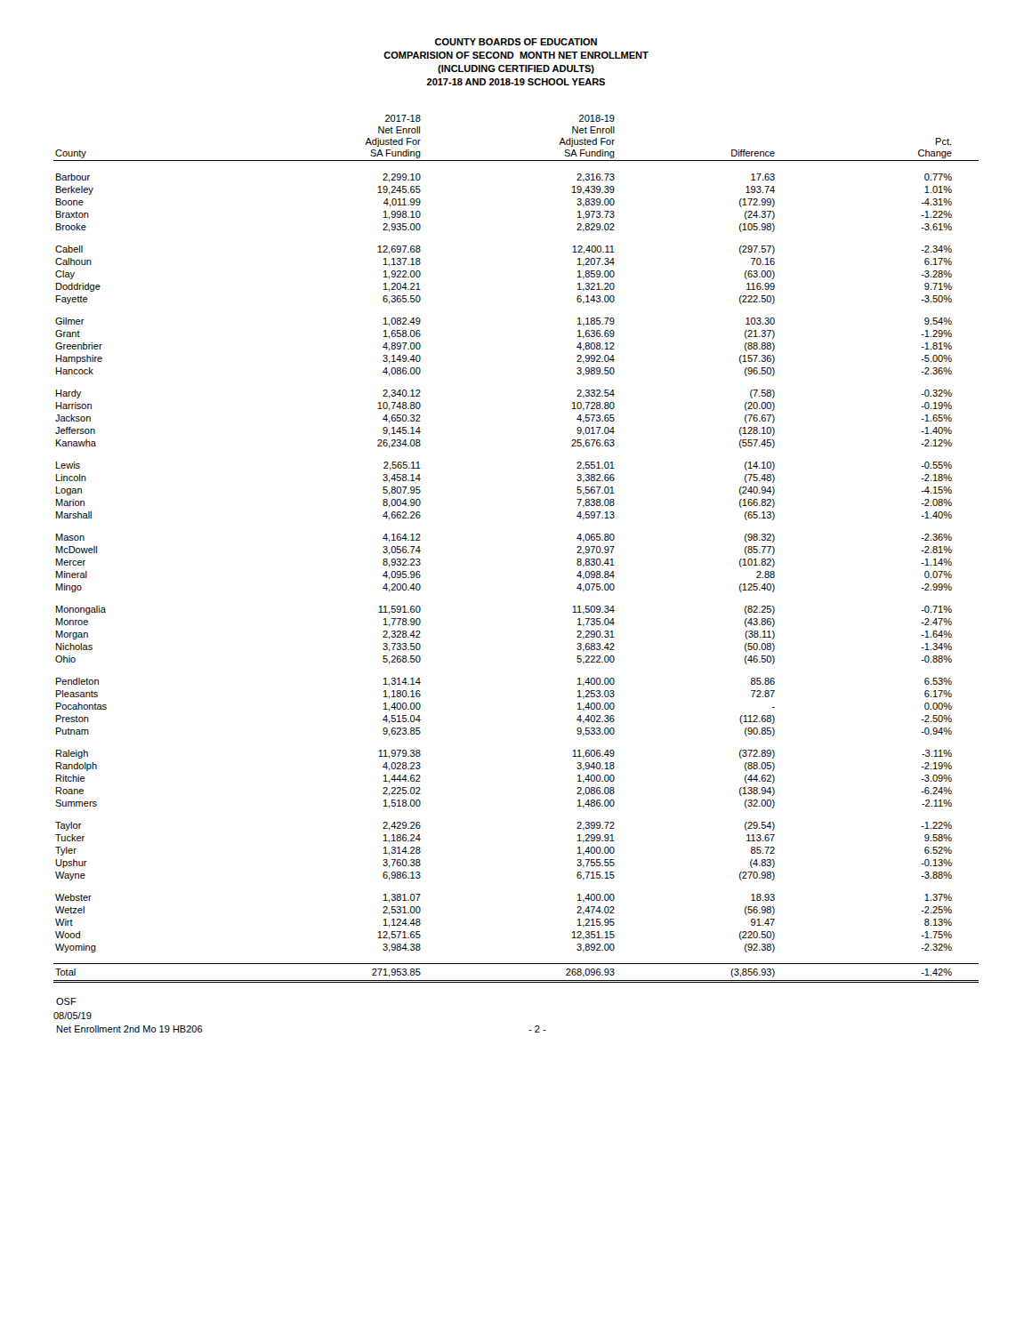COUNTY BOARDS OF EDUCATION
COMPARISION OF SECOND MONTH NET ENROLLMENT
(INCLUDING CERTIFIED ADULTS)
2017-18 AND 2018-19 SCHOOL YEARS
| | 2017-18 | 2018-19 | | |
| --- | --- | --- | --- | --- |
| | Net Enroll | Net Enroll | | |
| | Adjusted For | Adjusted For | | Pct. |
| County | SA Funding | SA Funding | Difference | Change |
| Barbour | 2,299.10 | 2,316.73 | 17.63 | 0.77% |
| Berkeley | 19,245.65 | 19,439.39 | 193.74 | 1.01% |
| Boone | 4,011.99 | 3,839.00 | (172.99) | -4.31% |
| Braxton | 1,998.10 | 1,973.73 | (24.37) | -1.22% |
| Brooke | 2,935.00 | 2,829.02 | (105.98) | -3.61% |
| Cabell | 12,697.68 | 12,400.11 | (297.57) | -2.34% |
| Calhoun | 1,137.18 | 1,207.34 | 70.16 | 6.17% |
| Clay | 1,922.00 | 1,859.00 | (63.00) | -3.28% |
| Doddridge | 1,204.21 | 1,321.20 | 116.99 | 9.71% |
| Fayette | 6,365.50 | 6,143.00 | (222.50) | -3.50% |
| Gilmer | 1,082.49 | 1,185.79 | 103.30 | 9.54% |
| Grant | 1,658.06 | 1,636.69 | (21.37) | -1.29% |
| Greenbrier | 4,897.00 | 4,808.12 | (88.88) | -1.81% |
| Hampshire | 3,149.40 | 2,992.04 | (157.36) | -5.00% |
| Hancock | 4,086.00 | 3,989.50 | (96.50) | -2.36% |
| Hardy | 2,340.12 | 2,332.54 | (7.58) | -0.32% |
| Harrison | 10,748.80 | 10,728.80 | (20.00) | -0.19% |
| Jackson | 4,650.32 | 4,573.65 | (76.67) | -1.65% |
| Jefferson | 9,145.14 | 9,017.04 | (128.10) | -1.40% |
| Kanawha | 26,234.08 | 25,676.63 | (557.45) | -2.12% |
| Lewis | 2,565.11 | 2,551.01 | (14.10) | -0.55% |
| Lincoln | 3,458.14 | 3,382.66 | (75.48) | -2.18% |
| Logan | 5,807.95 | 5,567.01 | (240.94) | -4.15% |
| Marion | 8,004.90 | 7,838.08 | (166.82) | -2.08% |
| Marshall | 4,662.26 | 4,597.13 | (65.13) | -1.40% |
| Mason | 4,164.12 | 4,065.80 | (98.32) | -2.36% |
| McDowell | 3,056.74 | 2,970.97 | (85.77) | -2.81% |
| Mercer | 8,932.23 | 8,830.41 | (101.82) | -1.14% |
| Mineral | 4,095.96 | 4,098.84 | 2.88 | 0.07% |
| Mingo | 4,200.40 | 4,075.00 | (125.40) | -2.99% |
| Monongalia | 11,591.60 | 11,509.34 | (82.25) | -0.71% |
| Monroe | 1,778.90 | 1,735.04 | (43.86) | -2.47% |
| Morgan | 2,328.42 | 2,290.31 | (38.11) | -1.64% |
| Nicholas | 3,733.50 | 3,683.42 | (50.08) | -1.34% |
| Ohio | 5,268.50 | 5,222.00 | (46.50) | -0.88% |
| Pendleton | 1,314.14 | 1,400.00 | 85.86 | 6.53% |
| Pleasants | 1,180.16 | 1,253.03 | 72.87 | 6.17% |
| Pocahontas | 1,400.00 | 1,400.00 | - | 0.00% |
| Preston | 4,515.04 | 4,402.36 | (112.68) | -2.50% |
| Putnam | 9,623.85 | 9,533.00 | (90.85) | -0.94% |
| Raleigh | 11,979.38 | 11,606.49 | (372.89) | -3.11% |
| Randolph | 4,028.23 | 3,940.18 | (88.05) | -2.19% |
| Ritchie | 1,444.62 | 1,400.00 | (44.62) | -3.09% |
| Roane | 2,225.02 | 2,086.08 | (138.94) | -6.24% |
| Summers | 1,518.00 | 1,486.00 | (32.00) | -2.11% |
| Taylor | 2,429.26 | 2,399.72 | (29.54) | -1.22% |
| Tucker | 1,186.24 | 1,299.91 | 113.67 | 9.58% |
| Tyler | 1,314.28 | 1,400.00 | 85.72 | 6.52% |
| Upshur | 3,760.38 | 3,755.55 | (4.83) | -0.13% |
| Wayne | 6,986.13 | 6,715.15 | (270.98) | -3.88% |
| Webster | 1,381.07 | 1,400.00 | 18.93 | 1.37% |
| Wetzel | 2,531.00 | 2,474.02 | (56.98) | -2.25% |
| Wirt | 1,124.48 | 1,215.95 | 91.47 | 8.13% |
| Wood | 12,571.65 | 12,351.15 | (220.50) | -1.75% |
| Wyoming | 3,984.38 | 3,892.00 | (92.38) | -2.32% |
| Total | 271,953.85 | 268,096.93 | (3,856.93) | -1.42% |
OSF
08/05/19
Net Enrollment 2nd Mo 19 HB206
- 2 -